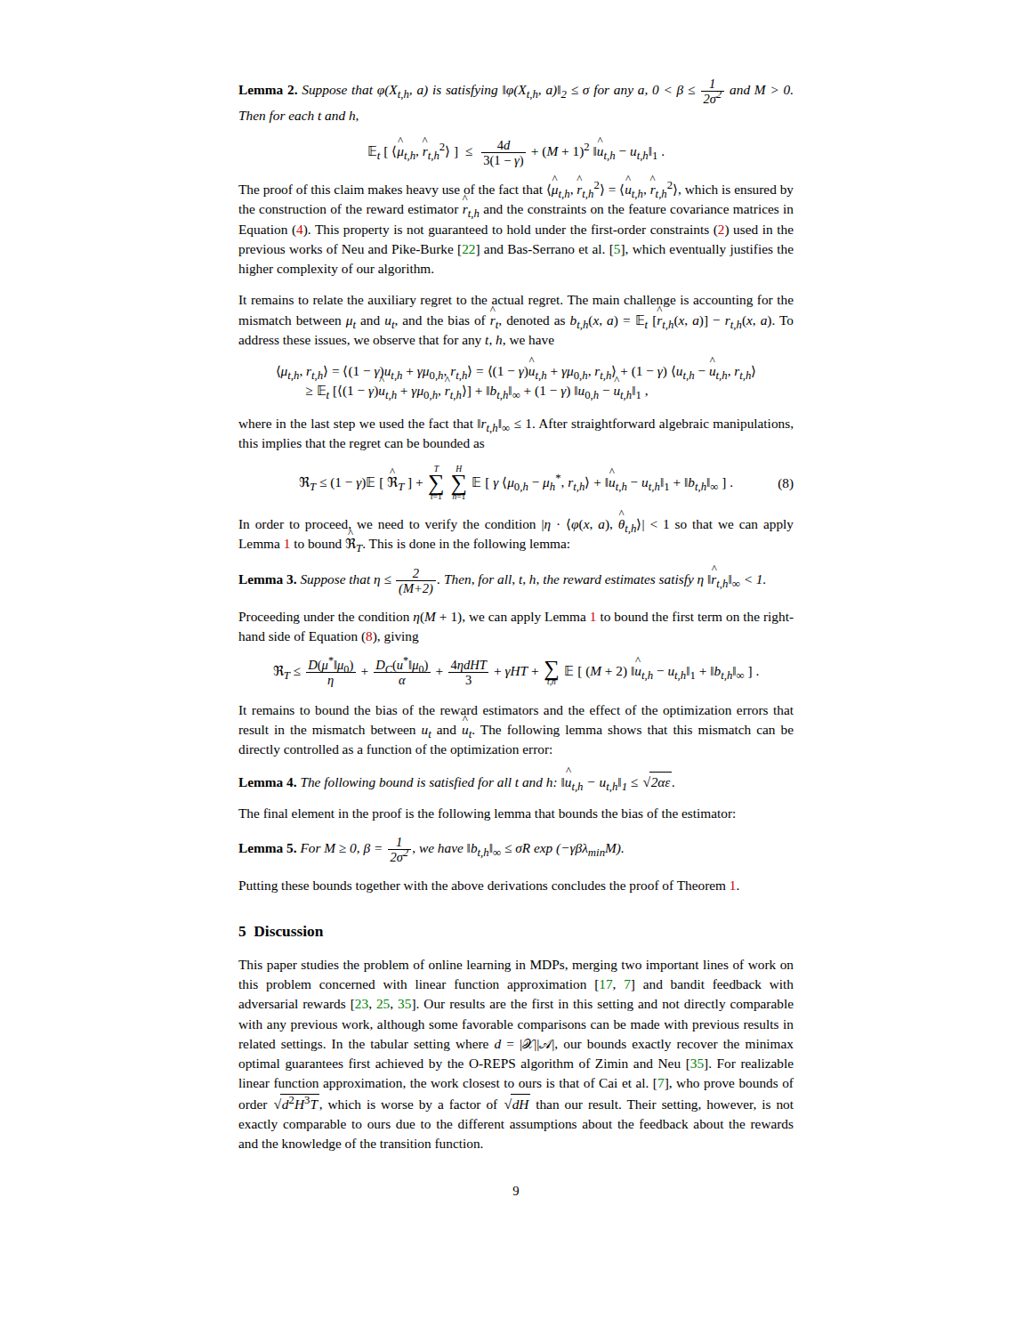Lemma 2. Suppose that φ(Xt,h, a) is satisfying ‖φ(Xt,h, a)‖2 ≤ σ for any a, 0 < β ≤ 12σ2 and M > 0. Then for each t and h,
𝔼t [ ⟨^μt,h, ^rt,h2⟩ ] ≤ 4d 3(1 − γ) + (M + 1)2 ‖^ut,h − ut,h‖1 .
The proof of this claim makes heavy use of the fact that ⟨^μt,h, ^rt,h2⟩ = ⟨^ut,h, ^rt,h2⟩, which is ensured by the construction of the reward estimator ^rt,h and the constraints on the feature covariance matrices in Equation (4). This property is not guaranteed to hold under the first-order constraints (2) used in the previous works of Neu and Pike-Burke [22] and Bas-Serrano et al. [5], which eventually justifies the higher complexity of our algorithm.
It remains to relate the auxiliary regret to the actual regret. The main challenge is accounting for the mismatch between μt and ut, and the bias of ^rt, denoted as bt,h(x, a) = 𝔼t [^rt,h(x, a)] − rt,h(x, a). To address these issues, we observe that for any t, h, we have
⟨μt,h, rt,h⟩ = ⟨(1 − γ)ut,h + γμ0,h, rt,h⟩ = ⟨(1 − γ)^ut,h + γμ0,h, rt,h⟩ + (1 − γ) ⟨ut,h − ^ut,h, rt,h⟩ ≥ 𝔼t [⟨(1 − γ)^ut,h + γμ0,h, ^rt,h⟩] + ‖bt,h‖∞ + (1 − γ) ‖u0,h − ^ut,h‖1 ,
where in the last step we used the fact that ‖rt,h‖∞ ≤ 1. After straightforward algebraic manipulations, this implies that the regret can be bounded as
ℜT ≤ (1 − γ)𝔼 [ ^ℜT ] + T∑t=1 H∑h=1 𝔼 [ γ ⟨μ0,h − μh*, rt,h⟩ + ‖^ut,h − ut,h‖1 + ‖bt,h‖∞ ] . (8)
In order to proceed, we need to verify the condition |η · ⟨φ(x, a), ^θt,h⟩| < 1 so that we can apply Lemma 1 to bound ^ℜT. This is done in the following lemma:
Lemma 3. Suppose that η ≤ 2(M+2). Then, for all, t, h, the reward estimates satisfy η ‖^rt,h‖∞ < 1.
Proceeding under the condition η(M + 1), we can apply Lemma 1 to bound the first term on the right-hand side of Equation (8), giving
ℜT ≤ D(μ*‖μ0) η + DC(u*‖μ0) α + 4ηdHT 3 + γHT + ∑t,h 𝔼 [ (M + 2) ‖^ut,h − ut,h‖1 + ‖bt,h‖∞ ] .
It remains to bound the bias of the reward estimators and the effect of the optimization errors that result in the mismatch between ut and ^ut. The following lemma shows that this mismatch can be directly controlled as a function of the optimization error:
Lemma 4. The following bound is satisfied for all t and h: ‖^ut,h − ut,h‖1 ≤ √2αε.
The final element in the proof is the following lemma that bounds the bias of the estimator:
Lemma 5. For M ≥ 0, β = 12σ2, we have ‖bt,h‖∞ ≤ σR exp (−γβλminM).
Putting these bounds together with the above derivations concludes the proof of Theorem 1.
5 Discussion
This paper studies the problem of online learning in MDPs, merging two important lines of work on this problem concerned with linear function approximation [17, 7] and bandit feedback with adversarial rewards [23, 25, 35]. Our results are the first in this setting and not directly comparable with any previous work, although some favorable comparisons can be made with previous results in related settings. In the tabular setting where d = |𝒳||𝒜|, our bounds exactly recover the minimax optimal guarantees first achieved by the O-REPS algorithm of Zimin and Neu [35]. For realizable linear function approximation, the work closest to ours is that of Cai et al. [7], who prove bounds of order √d2H3T, which is worse by a factor of √dH than our result. Their setting, however, is not exactly comparable to ours due to the different assumptions about the feedback about the rewards and the knowledge of the transition function.
9